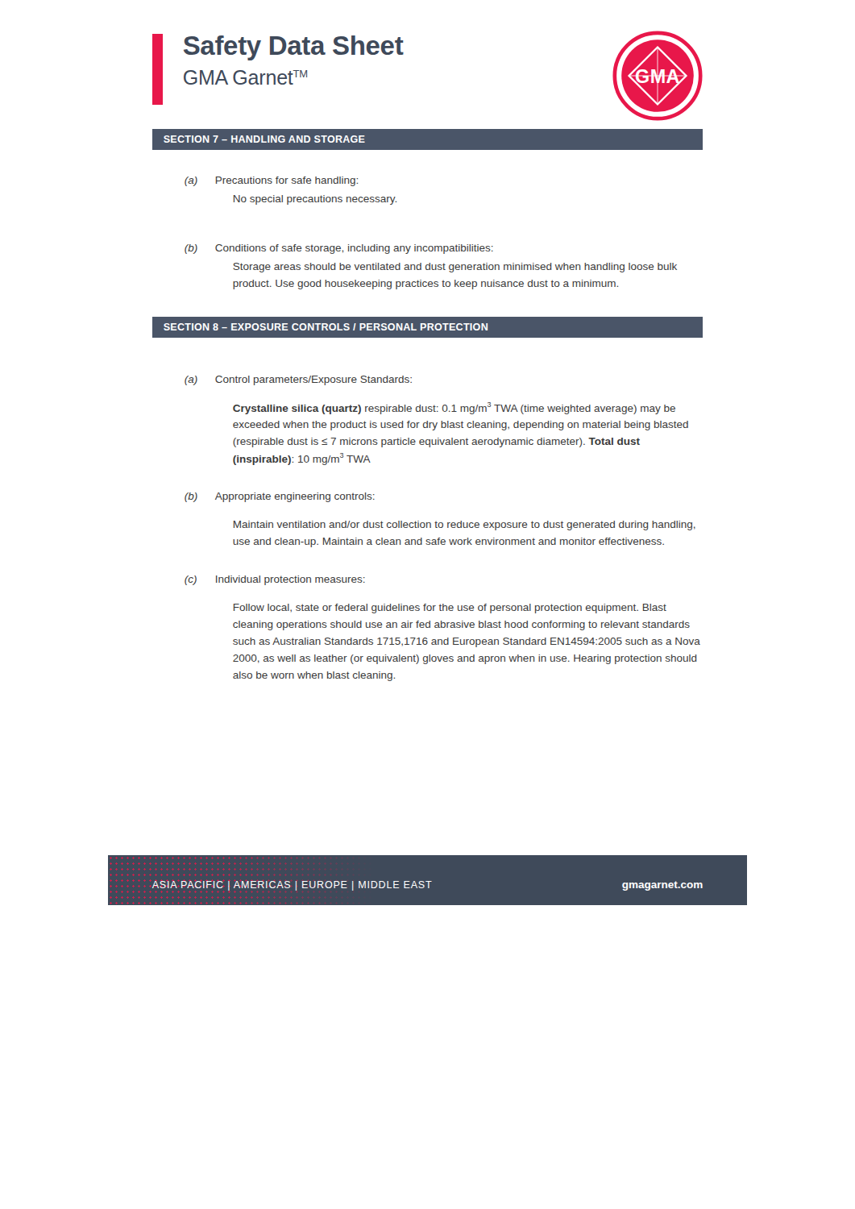Safety Data Sheet
GMA GarnetTM
GMA
SECTION 7 – HANDLING AND STORAGE
(a) Precautions for safe handling: No special precautions necessary.
(b) Conditions of safe storage, including any incompatibilities: Storage areas should be ventilated and dust generation minimised when handling loose bulk product. Use good housekeeping practices to keep nuisance dust to a minimum.
SECTION 8 – EXPOSURE CONTROLS / PERSONAL PROTECTION
(a) Control parameters/Exposure Standards: Crystalline silica (quartz) respirable dust: 0.1 mg/m3 TWA (time weighted average) may be exceeded when the product is used for dry blast cleaning, depending on material being blasted (respirable dust is ≤ 7 microns particle equivalent aerodynamic diameter). Total dust (inspirable): 10 mg/m3 TWA
(b) Appropriate engineering controls: Maintain ventilation and/or dust collection to reduce exposure to dust generated during handling, use and clean-up. Maintain a clean and safe work environment and monitor effectiveness.
(c) Individual protection measures: Follow local, state or federal guidelines for the use of personal protection equipment. Blast cleaning operations should use an air fed abrasive blast hood conforming to relevant standards such as Australian Standards 1715,1716 and European Standard EN14594:2005 such as a Nova 2000, as well as leather (or equivalent) gloves and apron when in use. Hearing protection should also be worn when blast cleaning.
ASIA PACIFIC | AMERICAS | EUROPE | MIDDLE EAST
gmagarnet.com